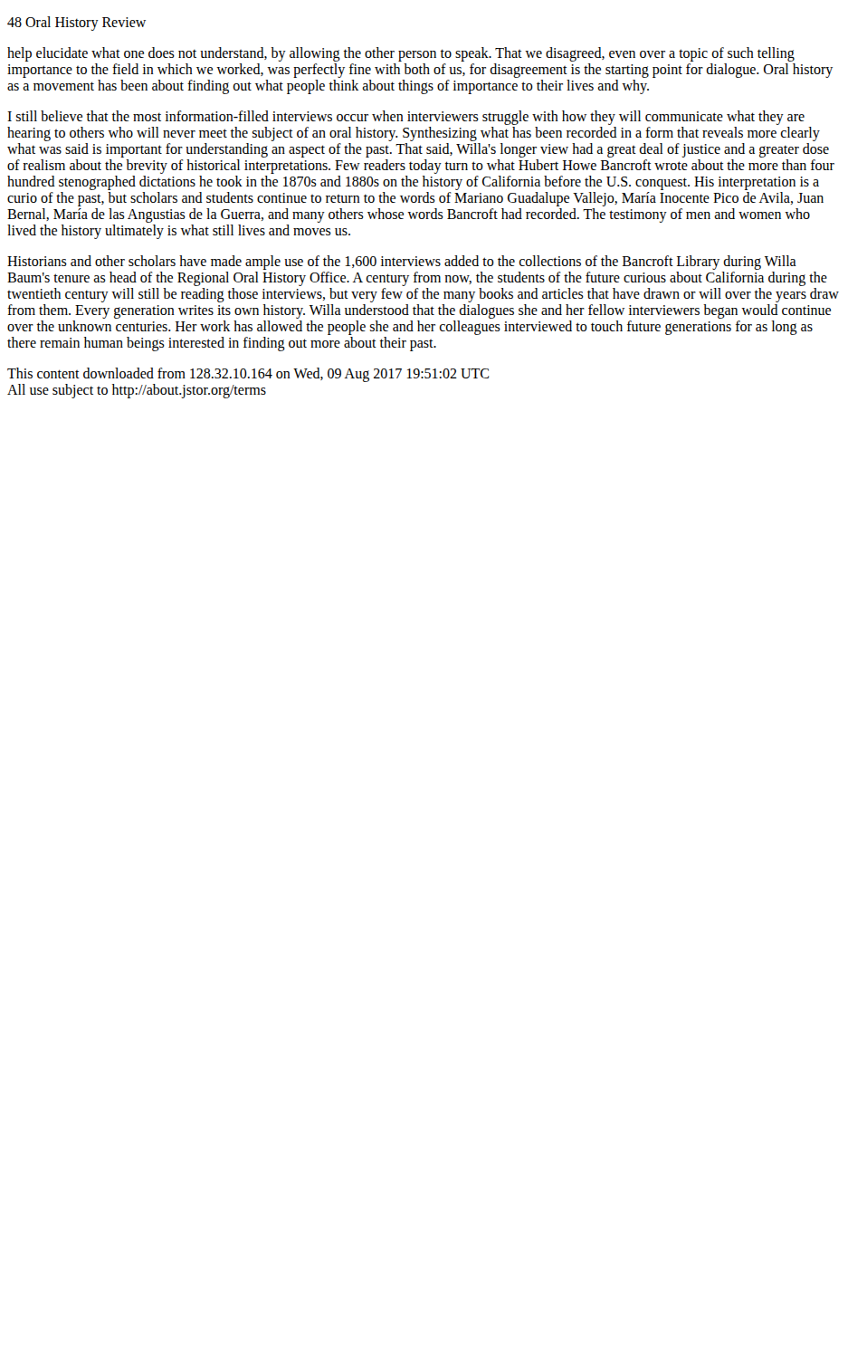48 Oral History Review
help elucidate what one does not understand, by allowing the other person to speak. That we disagreed, even over a topic of such telling importance to the field in which we worked, was perfectly fine with both of us, for disagreement is the starting point for dialogue. Oral history as a movement has been about finding out what people think about things of importance to their lives and why.
I still believe that the most information-filled interviews occur when interviewers struggle with how they will communicate what they are hearing to others who will never meet the subject of an oral history. Synthesizing what has been recorded in a form that reveals more clearly what was said is important for understanding an aspect of the past. That said, Willa's longer view had a great deal of justice and a greater dose of realism about the brevity of historical interpretations. Few readers today turn to what Hubert Howe Bancroft wrote about the more than four hundred stenographed dictations he took in the 1870s and 1880s on the history of California before the U.S. conquest. His interpretation is a curio of the past, but scholars and students continue to return to the words of Mariano Guadalupe Vallejo, María Inocente Pico de Avila, Juan Bernal, María de las Angustias de la Guerra, and many others whose words Bancroft had recorded. The testimony of men and women who lived the history ultimately is what still lives and moves us.
Historians and other scholars have made ample use of the 1,600 interviews added to the collections of the Bancroft Library during Willa Baum's tenure as head of the Regional Oral History Office. A century from now, the students of the future curious about California during the twentieth century will still be reading those interviews, but very few of the many books and articles that have drawn or will over the years draw from them. Every generation writes its own history. Willa understood that the dialogues she and her fellow interviewers began would continue over the unknown centuries. Her work has allowed the people she and her colleagues interviewed to touch future generations for as long as there remain human beings interested in finding out more about their past.
This content downloaded from 128.32.10.164 on Wed, 09 Aug 2017 19:51:02 UTC
All use subject to http://about.jstor.org/terms